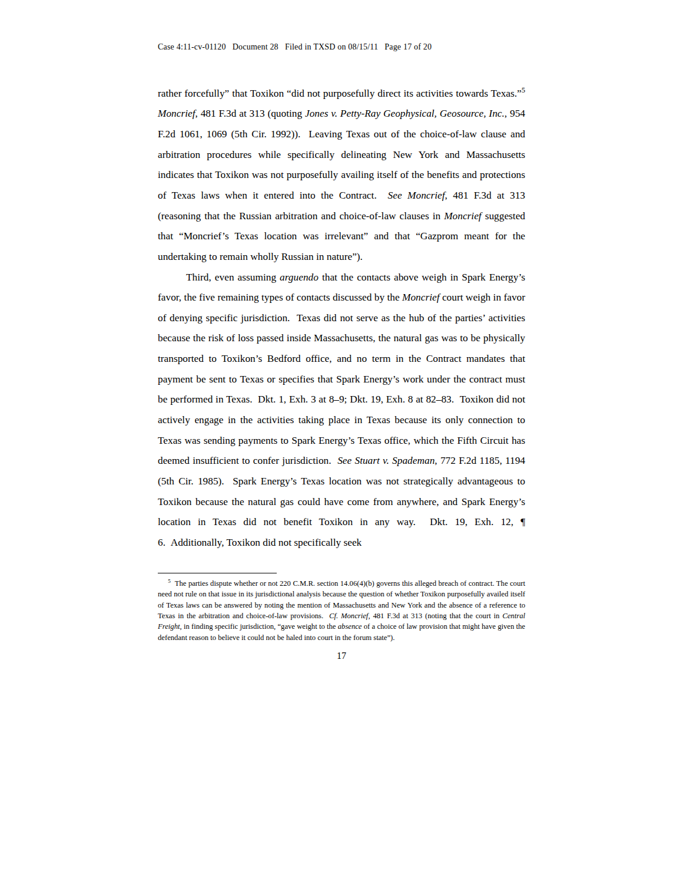Case 4:11-cv-01120 Document 28 Filed in TXSD on 08/15/11 Page 17 of 20
rather forcefully” that Toxikon “did not purposefully direct its activities towards Texas.”5 Moncrief, 481 F.3d at 313 (quoting Jones v. Petty-Ray Geophysical, Geosource, Inc., 954 F.2d 1061, 1069 (5th Cir. 1992)). Leaving Texas out of the choice-of-law clause and arbitration procedures while specifically delineating New York and Massachusetts indicates that Toxikon was not purposefully availing itself of the benefits and protections of Texas laws when it entered into the Contract. See Moncrief, 481 F.3d at 313 (reasoning that the Russian arbitration and choice-of-law clauses in Moncrief suggested that “Moncrief’s Texas location was irrelevant” and that “Gazprom meant for the undertaking to remain wholly Russian in nature”).
Third, even assuming arguendo that the contacts above weigh in Spark Energy’s favor, the five remaining types of contacts discussed by the Moncrief court weigh in favor of denying specific jurisdiction. Texas did not serve as the hub of the parties’ activities because the risk of loss passed inside Massachusetts, the natural gas was to be physically transported to Toxikon’s Bedford office, and no term in the Contract mandates that payment be sent to Texas or specifies that Spark Energy’s work under the contract must be performed in Texas. Dkt. 1, Exh. 3 at 8–9; Dkt. 19, Exh. 8 at 82–83. Toxikon did not actively engage in the activities taking place in Texas because its only connection to Texas was sending payments to Spark Energy’s Texas office, which the Fifth Circuit has deemed insufficient to confer jurisdiction. See Stuart v. Spademan, 772 F.2d 1185, 1194 (5th Cir. 1985). Spark Energy’s Texas location was not strategically advantageous to Toxikon because the natural gas could have come from anywhere, and Spark Energy’s location in Texas did not benefit Toxikon in any way. Dkt. 19, Exh. 12, ¶ 6. Additionally, Toxikon did not specifically seek
5 The parties dispute whether or not 220 C.M.R. section 14.06(4)(b) governs this alleged breach of contract. The court need not rule on that issue in its jurisdictional analysis because the question of whether Toxikon purposefully availed itself of Texas laws can be answered by noting the mention of Massachusetts and New York and the absence of a reference to Texas in the arbitration and choice-of-law provisions. Cf. Moncrief, 481 F.3d at 313 (noting that the court in Central Freight, in finding specific jurisdiction, “gave weight to the absence of a choice of law provision that might have given the defendant reason to believe it could not be haled into court in the forum state”).
17